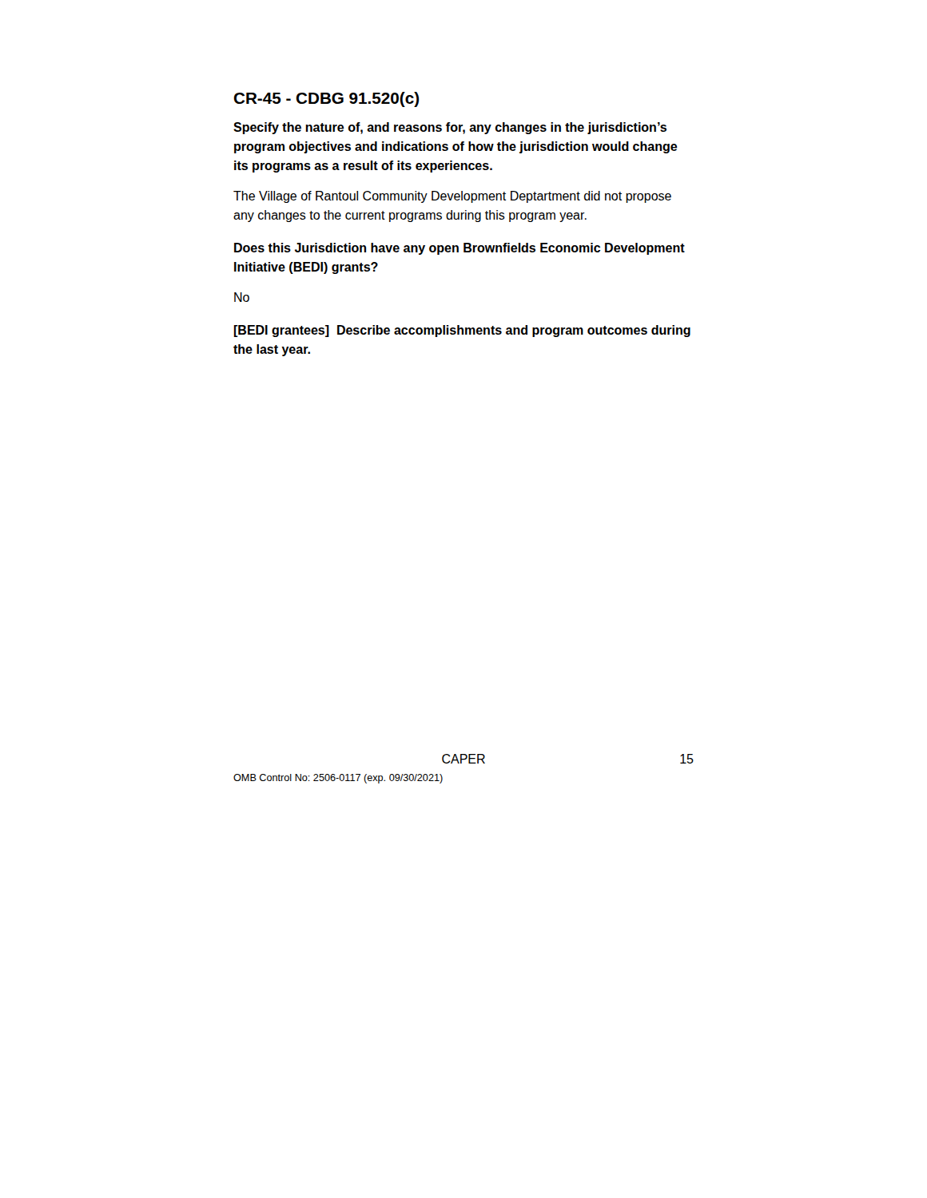CR-45 - CDBG 91.520(c)
Specify the nature of, and reasons for, any changes in the jurisdiction’s program objectives and indications of how the jurisdiction would change its programs as a result of its experiences.
The Village of Rantoul Community Development Deptartment did not propose any changes to the current programs during this program year.
Does this Jurisdiction have any open Brownfields Economic Development Initiative (BEDI) grants?
No
[BEDI grantees] Describe accomplishments and program outcomes during the last year.
CAPER 15
OMB Control No: 2506-0117 (exp. 09/30/2021)